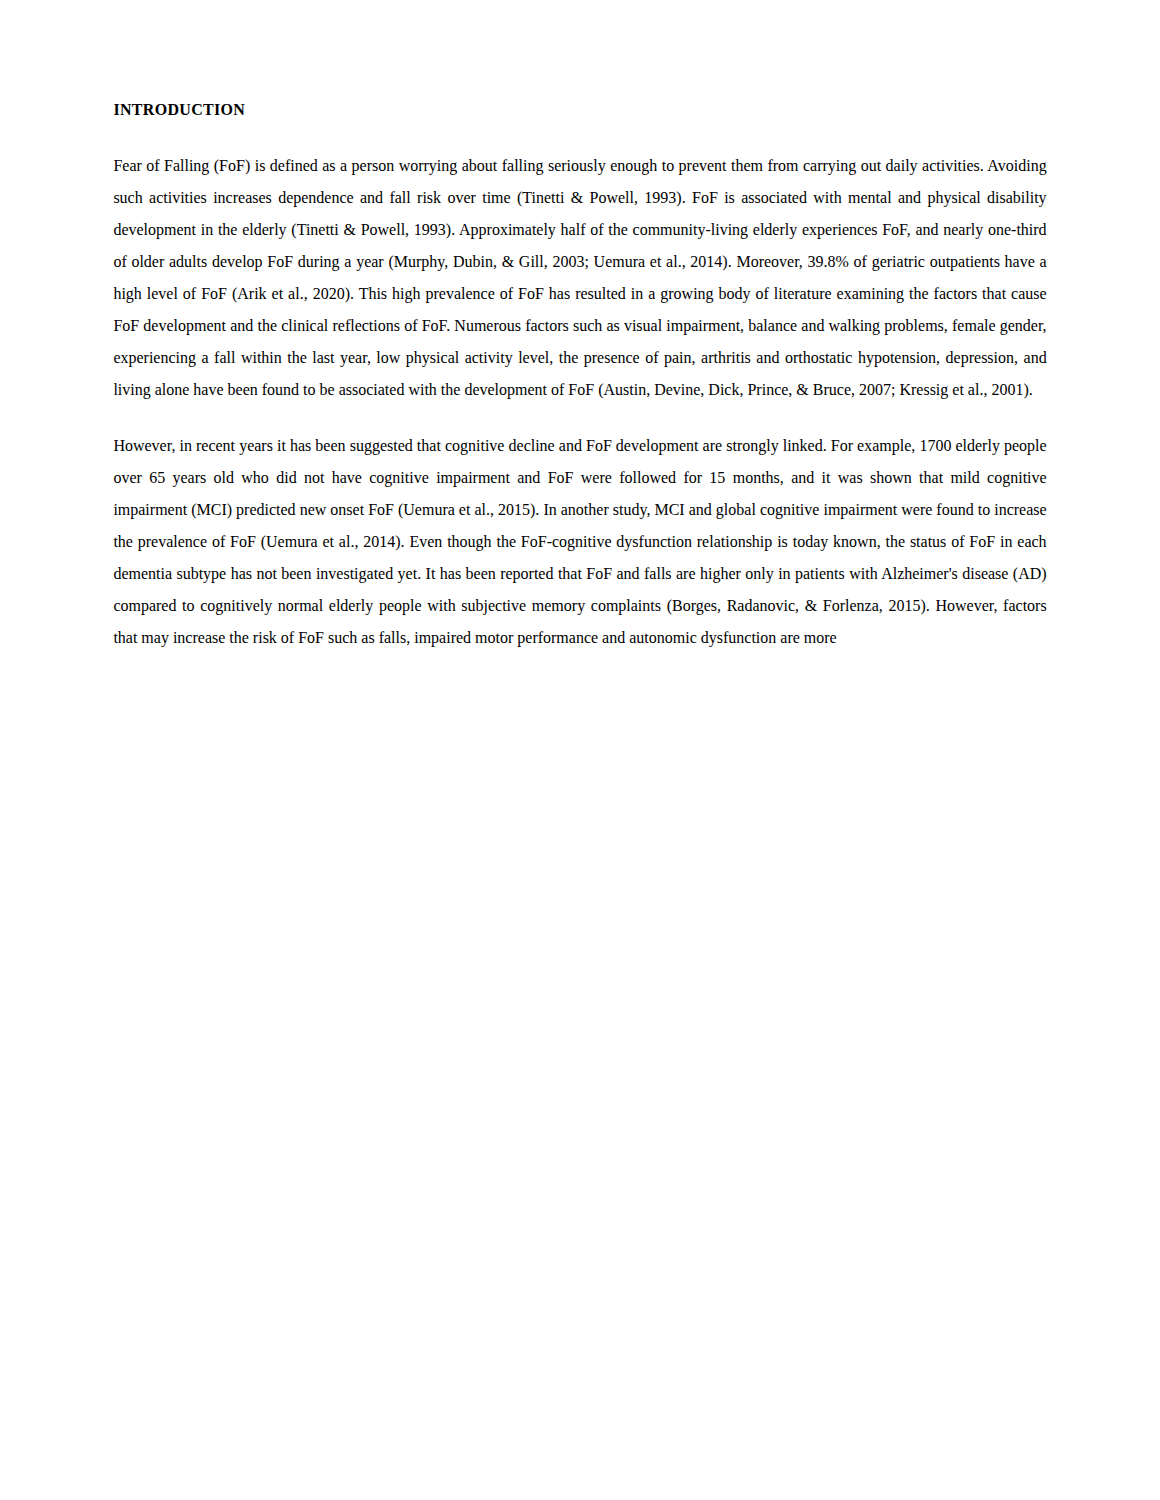INTRODUCTION
Fear of Falling (FoF) is defined as a person worrying about falling seriously enough to prevent them from carrying out daily activities. Avoiding such activities increases dependence and fall risk over time (Tinetti & Powell, 1993). FoF is associated with mental and physical disability development in the elderly (Tinetti & Powell, 1993). Approximately half of the community-living elderly experiences FoF, and nearly one-third of older adults develop FoF during a year (Murphy, Dubin, & Gill, 2003; Uemura et al., 2014). Moreover, 39.8% of geriatric outpatients have a high level of FoF (Arik et al., 2020). This high prevalence of FoF has resulted in a growing body of literature examining the factors that cause FoF development and the clinical reflections of FoF. Numerous factors such as visual impairment, balance and walking problems, female gender, experiencing a fall within the last year, low physical activity level, the presence of pain, arthritis and orthostatic hypotension, depression, and living alone have been found to be associated with the development of FoF (Austin, Devine, Dick, Prince, & Bruce, 2007; Kressig et al., 2001).
However, in recent years it has been suggested that cognitive decline and FoF development are strongly linked. For example, 1700 elderly people over 65 years old who did not have cognitive impairment and FoF were followed for 15 months, and it was shown that mild cognitive impairment (MCI) predicted new onset FoF (Uemura et al., 2015). In another study, MCI and global cognitive impairment were found to increase the prevalence of FoF (Uemura et al., 2014). Even though the FoF-cognitive dysfunction relationship is today known, the status of FoF in each dementia subtype has not been investigated yet. It has been reported that FoF and falls are higher only in patients with Alzheimer's disease (AD) compared to cognitively normal elderly people with subjective memory complaints (Borges, Radanovic, & Forlenza, 2015). However, factors that may increase the risk of FoF such as falls, impaired motor performance and autonomic dysfunction are more